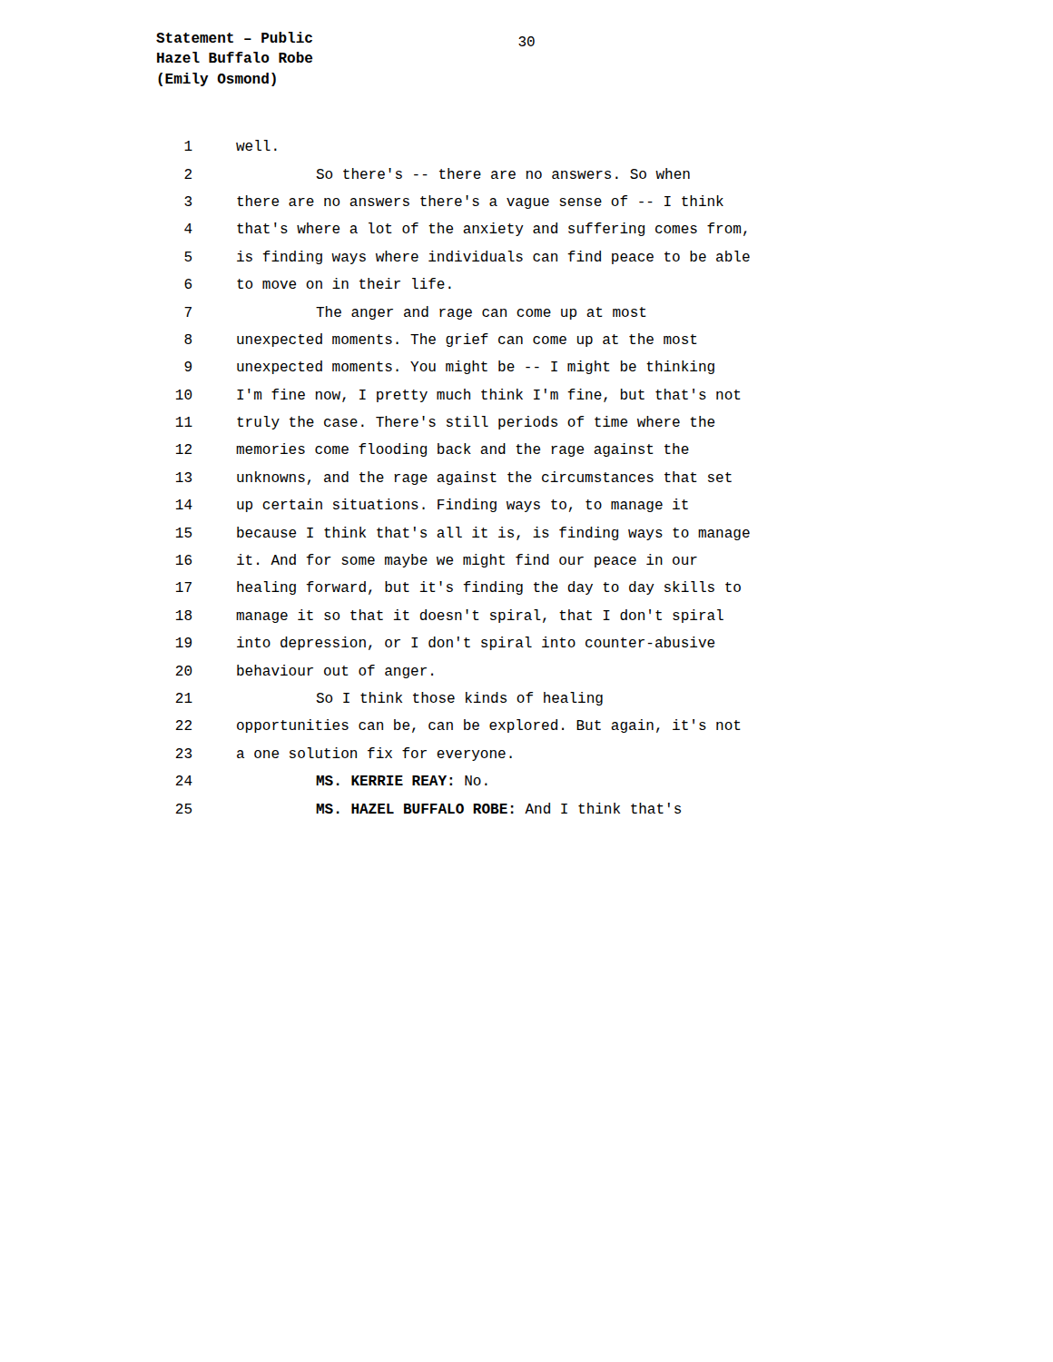30
Statement – Public
Hazel Buffalo Robe
(Emily Osmond)
well.
So there's -- there are no answers. So when
there are no answers there's a vague sense of -- I think
that's where a lot of the anxiety and suffering comes from,
is finding ways where individuals can find peace to be able
to move on in their life.
The anger and rage can come up at most
unexpected moments. The grief can come up at the most
unexpected moments. You might be -- I might be thinking
I'm fine now, I pretty much think I'm fine, but that's not
truly the case. There's still periods of time where the
memories come flooding back and the rage against the
unknowns, and the rage against the circumstances that set
up certain situations. Finding ways to, to manage it
because I think that's all it is, is finding ways to manage
it. And for some maybe we might find our peace in our
healing forward, but it's finding the day to day skills to
manage it so that it doesn't spiral, that I don't spiral
into depression, or I don't spiral into counter-abusive
behaviour out of anger.
So I think those kinds of healing
opportunities can be, can be explored. But again, it's not
a one solution fix for everyone.
MS. KERRIE REAY: No.
MS. HAZEL BUFFALO ROBE: And I think that's